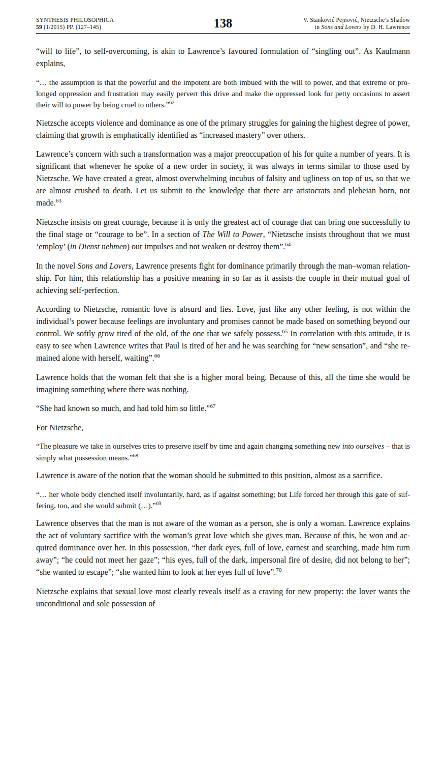Synthesis Philosophica
59 (1/2015) pp. (127–145)
138
V. Stanković Pejnović, Nietzsche’s Shadow
in Sons and Lovers by D. H. Lawrence
“will to life”, to self-overcoming, is akin to Lawrence’s favoured formulation of “singling out”. As Kaufmann explains,
“… the assumption is that the powerful and the impotent are both imbued with the will to power, and that extreme or prolonged oppression and frustration may easily pervert this drive and make the oppressed look for petty occasions to assert their will to power by being cruel to others.”62
Nietzsche accepts violence and dominance as one of the primary struggles for gaining the highest degree of power, claiming that growth is emphatically identified as “increased mastery” over others.
Lawrence’s concern with such a transformation was a major preoccupation of his for quite a number of years. It is significant that whenever he spoke of a new order in society, it was always in terms similar to those used by Nietzsche. We have created a great, almost overwhelming incubus of falsity and ugliness on top of us, so that we are almost crushed to death. Let us submit to the knowledge that there are aristocrats and plebeian born, not made.63
Nietzsche insists on great courage, because it is only the greatest act of courage that can bring one successfully to the final stage or “courage to be”. In a section of The Will to Power, “Nietzsche insists throughout that we must ‘employ’ (in Dienst nehmen) our impulses and not weaken or destroy them”.64
In the novel Sons and Lovers, Lawrence presents fight for dominance primarily through the man–woman relationship. For him, this relationship has a positive meaning in so far as it assists the couple in their mutual goal of achieving self-perfection.
According to Nietzsche, romantic love is absurd and lies. Love, just like any other feeling, is not within the individual’s power because feelings are involuntary and promises cannot be made based on something beyond our control. We softly grow tired of the old, of the one that we safely possess.65 In correlation with this attitude, it is easy to see when Lawrence writes that Paul is tired of her and he was searching for “new sensation”, and “she remained alone with herself, waiting”.66
Lawrence holds that the woman felt that she is a higher moral being. Because of this, all the time she would be imagining something where there was nothing.
“She had known so much, and had told him so little.”67
For Nietzsche,
“The pleasure we take in ourselves tries to preserve itself by time and again changing something new into ourselves – that is simply what possession means.”68
Lawrence is aware of the notion that the woman should be submitted to this position, almost as a sacrifice.
“… her whole body clenched itself involuntarily, hard, as if against something; but Life forced her through this gate of suffering, too, and she would submit (…).”69
Lawrence observes that the man is not aware of the woman as a person, she is only a woman. Lawrence explains the act of voluntary sacrifice with the woman’s great love which she gives man. Because of this, he won and acquired dominance over her. In this possession, “her dark eyes, full of love, earnest and searching, made him turn away”; “he could not meet her gaze”; “his eyes, full of the dark, impersonal fire of desire, did not belong to her”; “she wanted to escape”; “she wanted him to look at her eyes full of love”.70
Nietzsche explains that sexual love most clearly reveals itself as a craving for new property: the lover wants the unconditional and sole possession of